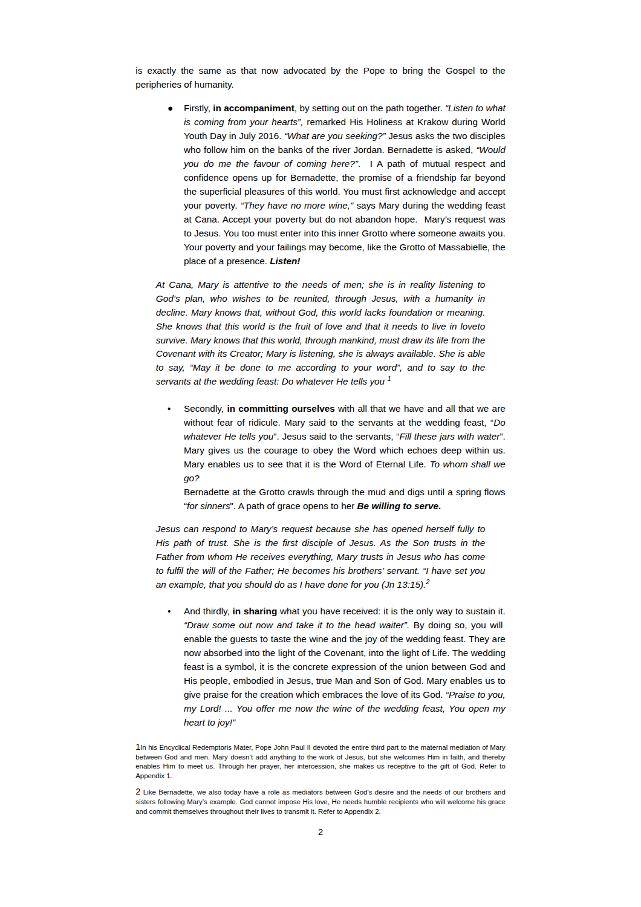is exactly the same as that now advocated by the Pope to bring the Gospel to the peripheries of humanity.
● Firstly, in accompaniment, by setting out on the path together. “Listen to what is coming from your hearts”, remarked His Holiness at Krakow during World Youth Day in July 2016. “What are you seeking?” Jesus asks the two disciples who follow him on the banks of the river Jordan. Bernadette is asked, “Would you do me the favour of coming here?”. I A path of mutual respect and confidence opens up for Bernadette, the promise of a friendship far beyond the superficial pleasures of this world. You must first acknowledge and accept your poverty. “They have no more wine,” says Mary during the wedding feast at Cana. Accept your poverty but do not abandon hope. Mary’s request was to Jesus. You too must enter into this inner Grotto where someone awaits you. Your poverty and your failings may become, like the Grotto of Massabielle, the place of a presence. Listen!
At Cana, Mary is attentive to the needs of men; she is in reality listening to God’s plan, who wishes to be reunited, through Jesus, with a humanity in decline. Mary knows that, without God, this world lacks foundation or meaning. She knows that this world is the fruit of love and that it needs to live in loveto survive. Mary knows that this world, through mankind, must draw its life from the Covenant with its Creator; Mary is listening, she is always available. She is able to say, “May it be done to me according to your word”, and to say to the servants at the wedding feast: Do whatever He tells you 1
• Secondly, in committing ourselves with all that we have and all that we are without fear of ridicule. Mary said to the servants at the wedding feast, “Do whatever He tells you”. Jesus said to the servants, “Fill these jars with water”. Mary gives us the courage to obey the Word which echoes deep within us. Mary enables us to see that it is the Word of Eternal Life. To whom shall we go?
Bernadette at the Grotto crawls through the mud and digs until a spring flows “for sinners". A path of grace opens to her Be willing to serve.
Jesus can respond to Mary’s request because she has opened herself fully to His path of trust. She is the first disciple of Jesus. As the Son trusts in the Father from whom He receives everything, Mary trusts in Jesus who has come to fulfil the will of the Father; He becomes his brothers’ servant. “I have set you an example, that you should do as I have done for you (Jn 13:15).2
• And thirdly, in sharing what you have received: it is the only way to sustain it. “Draw some out now and take it to the head waiter”. By doing so, you will enable the guests to taste the wine and the joy of the wedding feast. They are now absorbed into the light of the Covenant, into the light of Life. The wedding feast is a symbol, it is the concrete expression of the union between God and His people, embodied in Jesus, true Man and Son of God. Mary enables us to give praise for the creation which embraces the love of its God. “Praise to you, my Lord! ... You offer me now the wine of the wedding feast, You open my heart to joy!”
1 In his Encyclical Redemptoris Mater, Pope John Paul II devoted the entire third part to the maternal mediation of Mary between God and men. Mary doesn’t add anything to the work of Jesus, but she welcomes Him in faith, and thereby enables Him to meet us. Through her prayer, her intercession, she makes us receptive to the gift of God. Refer to Appendix 1.
2 Like Bernadette, we also today have a role as mediators between God's desire and the needs of our brothers and sisters following Mary’s example. God cannot impose His love, He needs humble recipients who will welcome his grace and commit themselves throughout their lives to transmit it. Refer to Appendix 2.
2